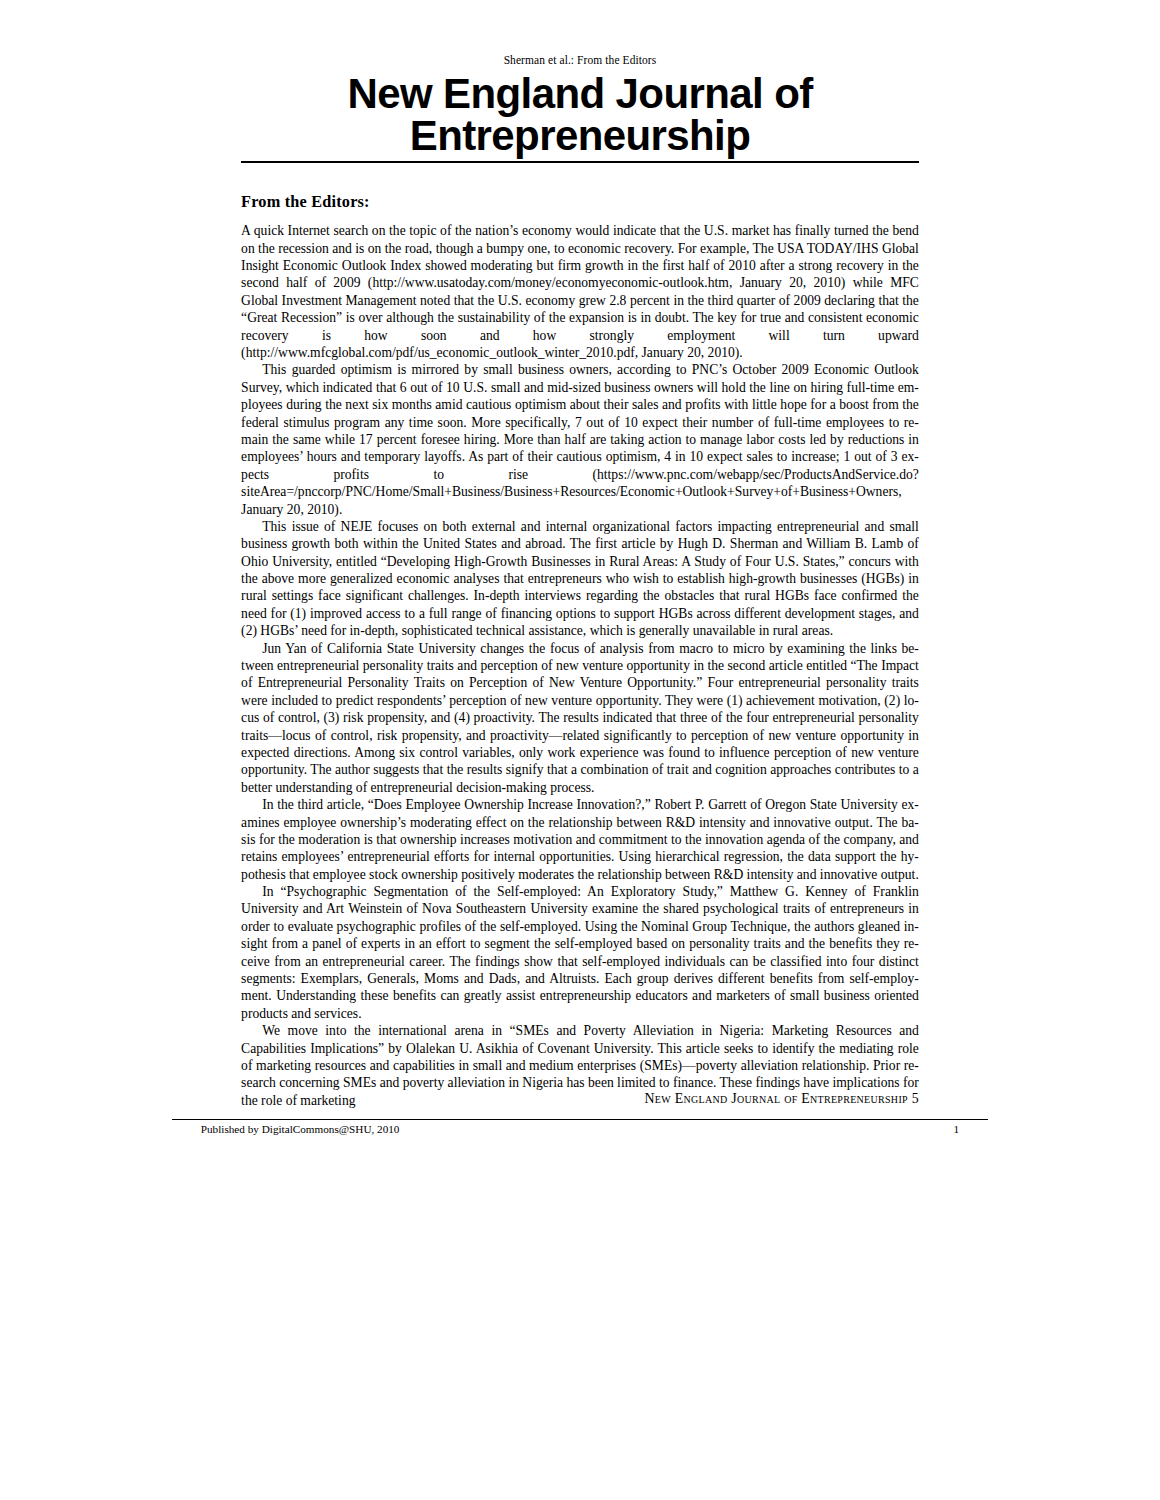Sherman et al.: From the Editors
New England Journal of Entrepreneurship
From the Editors:
A quick Internet search on the topic of the nation’s economy would indicate that the U.S. market has finally turned the bend on the recession and is on the road, though a bumpy one, to economic recovery. For example, The USA TODAY/IHS Global Insight Economic Outlook Index showed moderating but firm growth in the first half of 2010 after a strong recovery in the second half of 2009 (http://www.usatoday.com/money/economyeconomic-outlook.htm, January 20, 2010) while MFC Global Investment Management noted that the U.S. economy grew 2.8 percent in the third quarter of 2009 declaring that the “Great Recession” is over although the sustainability of the expansion is in doubt. The key for true and consistent economic recovery is how soon and how strongly employment will turn upward (http://www.mfcglobal.com/pdf/us_economic_outlook_winter_2010.pdf, January 20, 2010).
This guarded optimism is mirrored by small business owners, according to PNC’s October 2009 Economic Outlook Survey, which indicated that 6 out of 10 U.S. small and mid-sized business owners will hold the line on hiring full-time employees during the next six months amid cautious optimism about their sales and profits with little hope for a boost from the federal stimulus program any time soon. More specifically, 7 out of 10 expect their number of full-time employees to remain the same while 17 percent foresee hiring. More than half are taking action to manage labor costs led by reductions in employees’ hours and temporary layoffs. As part of their cautious optimism, 4 in 10 expect sales to increase; 1 out of 3 expects profits to rise (https://www.pnc.com/webapp/sec/ProductsAndService.do?siteArea=/pnccorp/PNC/Home/Small+Business/Business+Resources/Economic+Outlook+Survey+of+Business+Owners, January 20, 2010).
This issue of NEJE focuses on both external and internal organizational factors impacting entrepreneurial and small business growth both within the United States and abroad. The first article by Hugh D. Sherman and William B. Lamb of Ohio University, entitled “Developing High-Growth Businesses in Rural Areas: A Study of Four U.S. States,” concurs with the above more generalized economic analyses that entrepreneurs who wish to establish high-growth businesses (HGBs) in rural settings face significant challenges. In-depth interviews regarding the obstacles that rural HGBs face confirmed the need for (1) improved access to a full range of financing options to support HGBs across different development stages, and (2) HGBs’ need for in-depth, sophisticated technical assistance, which is generally unavailable in rural areas.
Jun Yan of California State University changes the focus of analysis from macro to micro by examining the links between entrepreneurial personality traits and perception of new venture opportunity in the second article entitled “The Impact of Entrepreneurial Personality Traits on Perception of New Venture Opportunity.” Four entrepreneurial personality traits were included to predict respondents’ perception of new venture opportunity. They were (1) achievement motivation, (2) locus of control, (3) risk propensity, and (4) proactivity. The results indicated that three of the four entrepreneurial personality traits—locus of control, risk propensity, and proactivity—related significantly to perception of new venture opportunity in expected directions. Among six control variables, only work experience was found to influence perception of new venture opportunity. The author suggests that the results signify that a combination of trait and cognition approaches contributes to a better understanding of entrepreneurial decision-making process.
In the third article, “Does Employee Ownership Increase Innovation?,” Robert P. Garrett of Oregon State University examines employee ownership’s moderating effect on the relationship between R&D intensity and innovative output. The basis for the moderation is that ownership increases motivation and commitment to the innovation agenda of the company, and retains employees’ entrepreneurial efforts for internal opportunities. Using hierarchical regression, the data support the hypothesis that employee stock ownership positively moderates the relationship between R&D intensity and innovative output.
In “Psychographic Segmentation of the Self-employed: An Exploratory Study,” Matthew G. Kenney of Franklin University and Art Weinstein of Nova Southeastern University examine the shared psychological traits of entrepreneurs in order to evaluate psychographic profiles of the self-employed. Using the Nominal Group Technique, the authors gleaned insight from a panel of experts in an effort to segment the self-employed based on personality traits and the benefits they receive from an entrepreneurial career. The findings show that self-employed individuals can be classified into four distinct segments: Exemplars, Generals, Moms and Dads, and Altruists. Each group derives different benefits from self-employment. Understanding these benefits can greatly assist entrepreneurship educators and marketers of small business oriented products and services.
We move into the international arena in “SMEs and Poverty Alleviation in Nigeria: Marketing Resources and Capabilities Implications” by Olalekan U. Asikhia of Covenant University. This article seeks to identify the mediating role of marketing resources and capabilities in small and medium enterprises (SMEs)—poverty alleviation relationship. Prior research concerning SMEs and poverty alleviation in Nigeria has been limited to finance. These findings have implications for the role of marketing
New England Journal of Entrepreneurship 5
Published by DigitalCommons@SHU, 2010
1